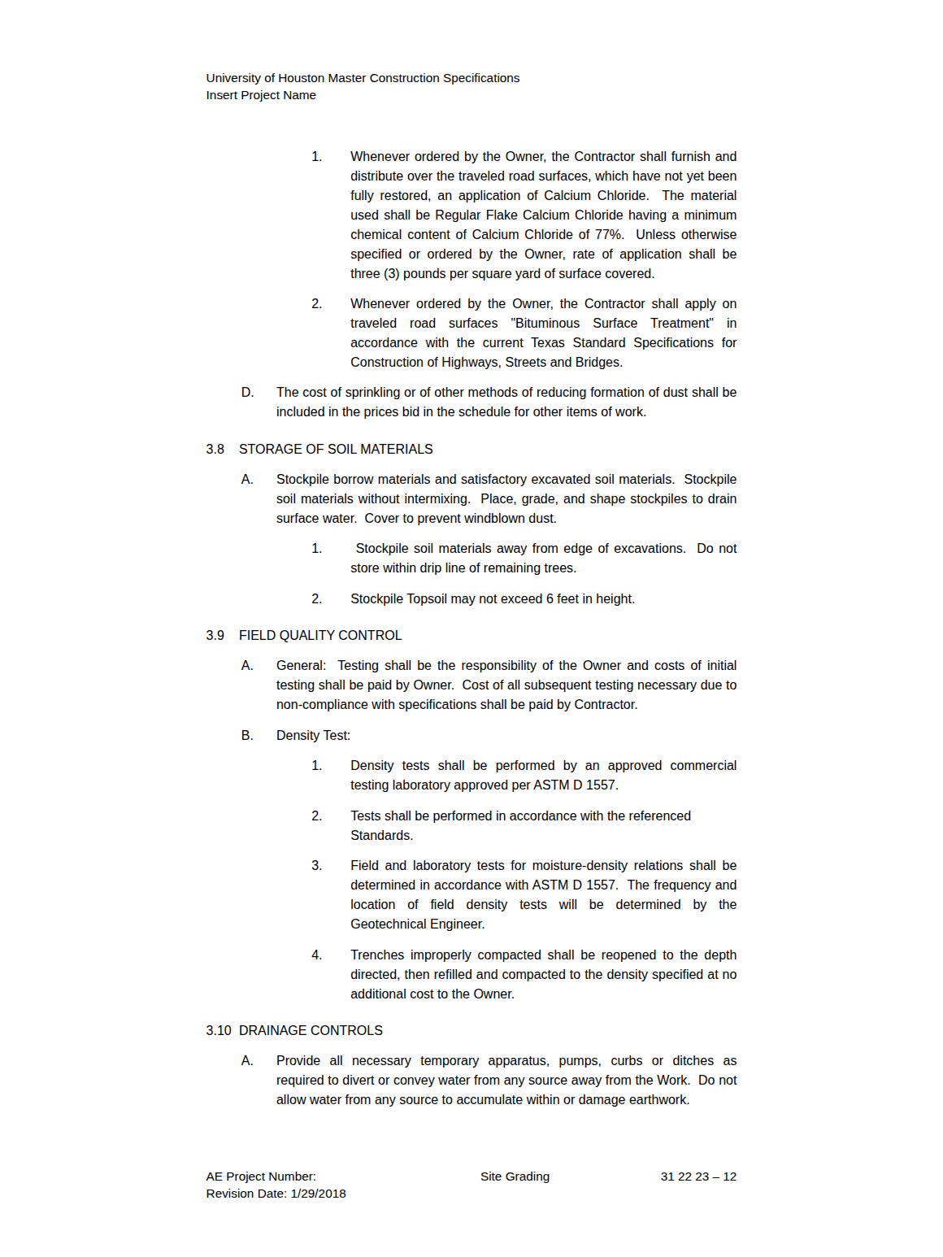University of Houston Master Construction Specifications
Insert Project Name
1.
Whenever ordered by the Owner, the Contractor shall furnish and distribute over the traveled road surfaces, which have not yet been fully restored, an application of Calcium Chloride. The material used shall be Regular Flake Calcium Chloride having a minimum chemical content of Calcium Chloride of 77%. Unless otherwise specified or ordered by the Owner, rate of application shall be three (3) pounds per square yard of surface covered.
2.
Whenever ordered by the Owner, the Contractor shall apply on traveled road surfaces "Bituminous Surface Treatment" in accordance with the current Texas Standard Specifications for Construction of Highways, Streets and Bridges.
D.
The cost of sprinkling or of other methods of reducing formation of dust shall be included in the prices bid in the schedule for other items of work.
3.8 STORAGE OF SOIL MATERIALS
A.
Stockpile borrow materials and satisfactory excavated soil materials. Stockpile soil materials without intermixing. Place, grade, and shape stockpiles to drain surface water. Cover to prevent windblown dust.
1.
Stockpile soil materials away from edge of excavations. Do not store within drip line of remaining trees.
2.
Stockpile Topsoil may not exceed 6 feet in height.
3.9 FIELD QUALITY CONTROL
A.
General: Testing shall be the responsibility of the Owner and costs of initial testing shall be paid by Owner. Cost of all subsequent testing necessary due to non-compliance with specifications shall be paid by Contractor.
B.
Density Test:
1.
Density tests shall be performed by an approved commercial testing laboratory approved per ASTM D 1557.
2.
Tests shall be performed in accordance with the referenced Standards.
3.
Field and laboratory tests for moisture-density relations shall be determined in accordance with ASTM D 1557. The frequency and location of field density tests will be determined by the Geotechnical Engineer.
4.
Trenches improperly compacted shall be reopened to the depth directed, then refilled and compacted to the density specified at no additional cost to the Owner.
3.10 DRAINAGE CONTROLS
A.
Provide all necessary temporary apparatus, pumps, curbs or ditches as required to divert or convey water from any source away from the Work. Do not allow water from any source to accumulate within or damage earthwork.
AE Project Number:
Revision Date: 1/29/2018
Site Grading
31 22 23 – 12